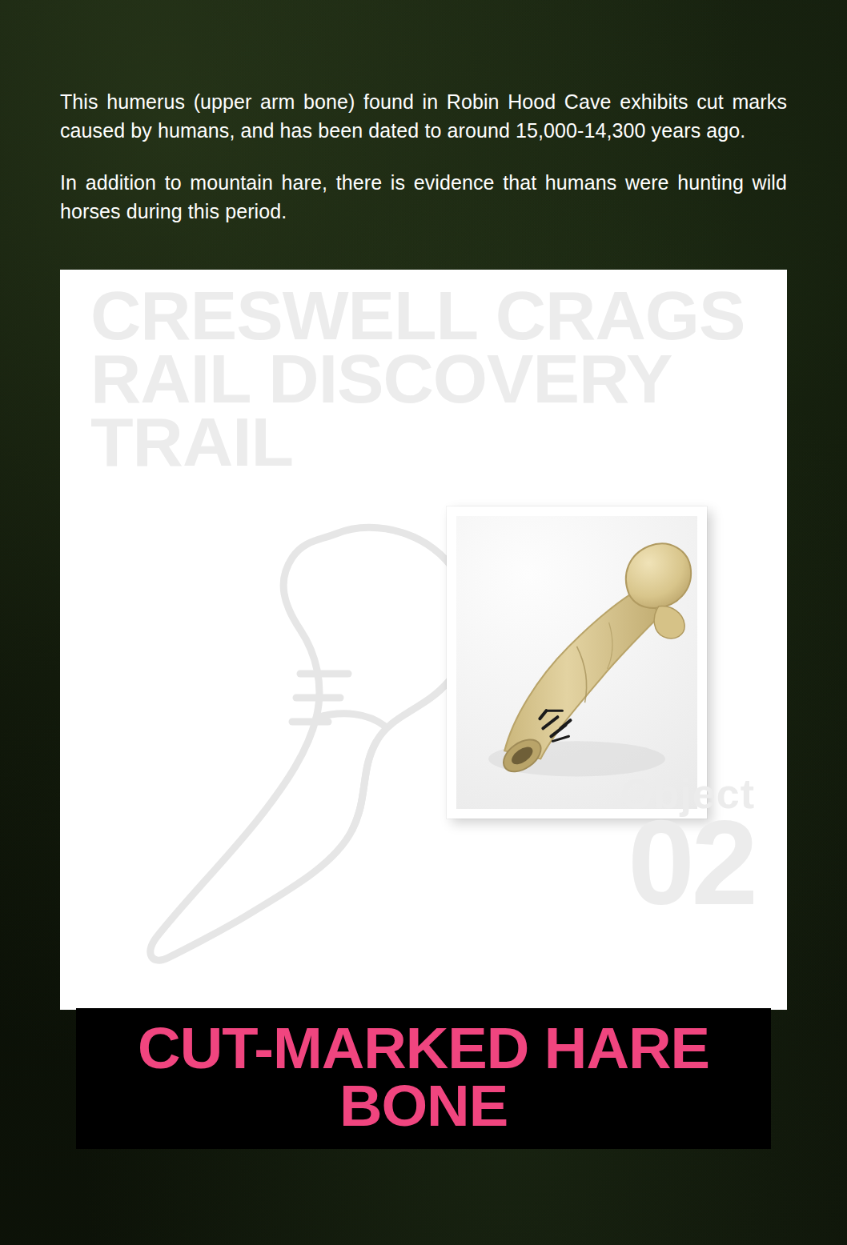This humerus (upper arm bone) found in Robin Hood Cave exhibits cut marks caused by humans, and has been dated to around 15,000-14,300 years ago.
In addition to mountain hare, there is evidence that humans were hunting wild horses during this period.
Creswell Crags Rail Discovery Trail
Object 02
Cut-Marked Hare Bone